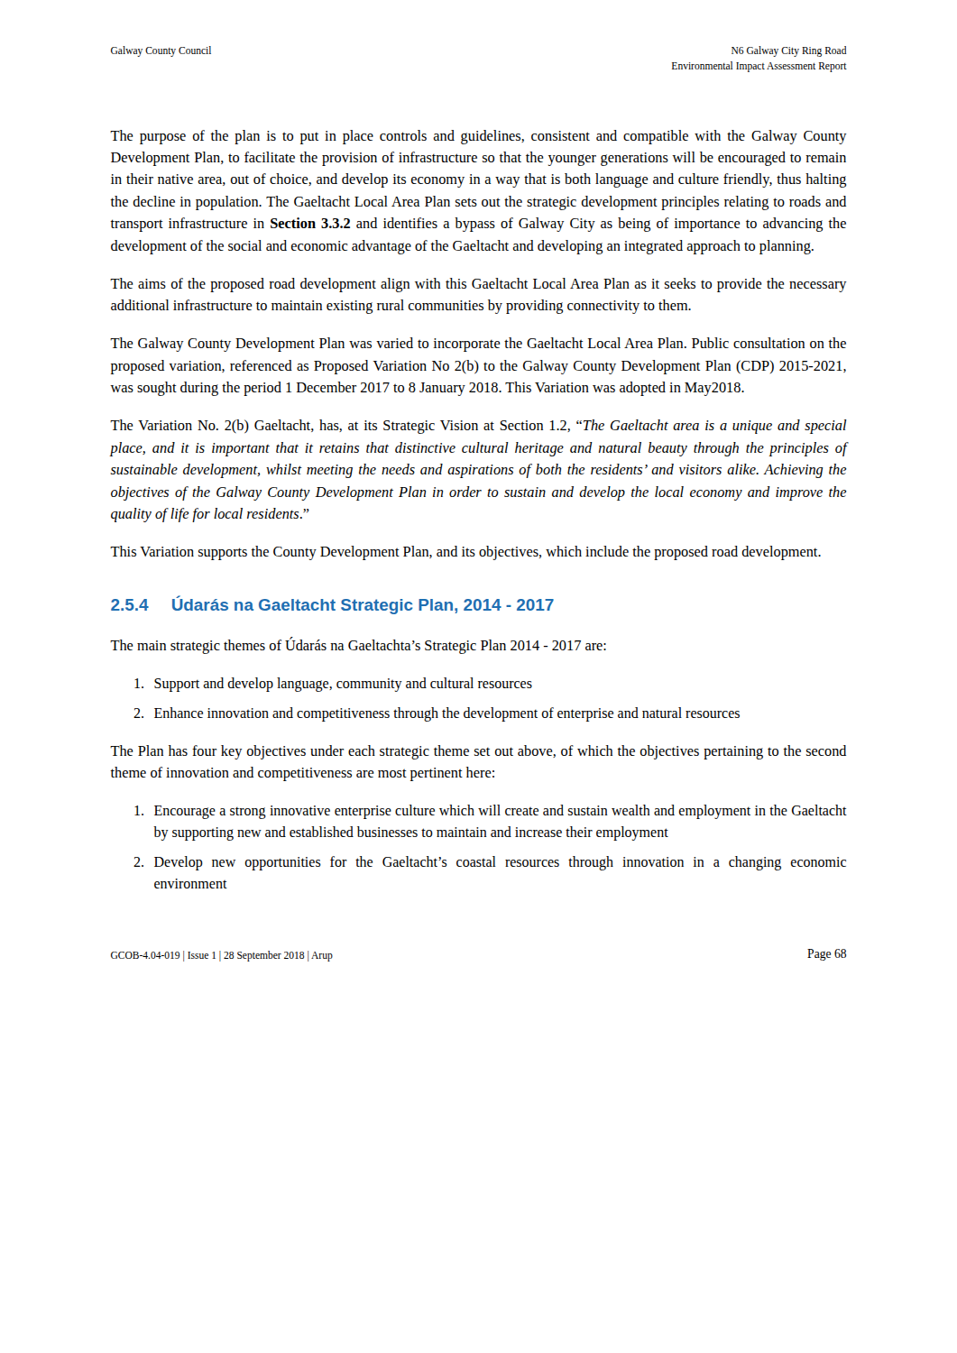Galway County Council
N6 Galway City Ring Road
Environmental Impact Assessment Report
The purpose of the plan is to put in place controls and guidelines, consistent and compatible with the Galway County Development Plan, to facilitate the provision of infrastructure so that the younger generations will be encouraged to remain in their native area, out of choice, and develop its economy in a way that is both language and culture friendly, thus halting the decline in population. The Gaeltacht Local Area Plan sets out the strategic development principles relating to roads and transport infrastructure in Section 3.3.2 and identifies a bypass of Galway City as being of importance to advancing the development of the social and economic advantage of the Gaeltacht and developing an integrated approach to planning.
The aims of the proposed road development align with this Gaeltacht Local Area Plan as it seeks to provide the necessary additional infrastructure to maintain existing rural communities by providing connectivity to them.
The Galway County Development Plan was varied to incorporate the Gaeltacht Local Area Plan. Public consultation on the proposed variation, referenced as Proposed Variation No 2(b) to the Galway County Development Plan (CDP) 2015-2021, was sought during the period 1 December 2017 to 8 January 2018. This Variation was adopted in May2018.
The Variation No. 2(b) Gaeltacht, has, at its Strategic Vision at Section 1.2, “The Gaeltacht area is a unique and special place, and it is important that it retains that distinctive cultural heritage and natural beauty through the principles of sustainable development, whilst meeting the needs and aspirations of both the residents’ and visitors alike. Achieving the objectives of the Galway County Development Plan in order to sustain and develop the local economy and improve the quality of life for local residents.”
This Variation supports the County Development Plan, and its objectives, which include the proposed road development.
2.5.4 Údarás na Gaeltacht Strategic Plan, 2014 - 2017
The main strategic themes of Údarás na Gaeltachta’s Strategic Plan 2014 - 2017 are:
Support and develop language, community and cultural resources
Enhance innovation and competitiveness through the development of enterprise and natural resources
The Plan has four key objectives under each strategic theme set out above, of which the objectives pertaining to the second theme of innovation and competitiveness are most pertinent here:
Encourage a strong innovative enterprise culture which will create and sustain wealth and employment in the Gaeltacht by supporting new and established businesses to maintain and increase their employment
Develop new opportunities for the Gaeltacht’s coastal resources through innovation in a changing economic environment
GCOB-4.04-019 | Issue 1 | 28 September 2018 | Arup
Page 68